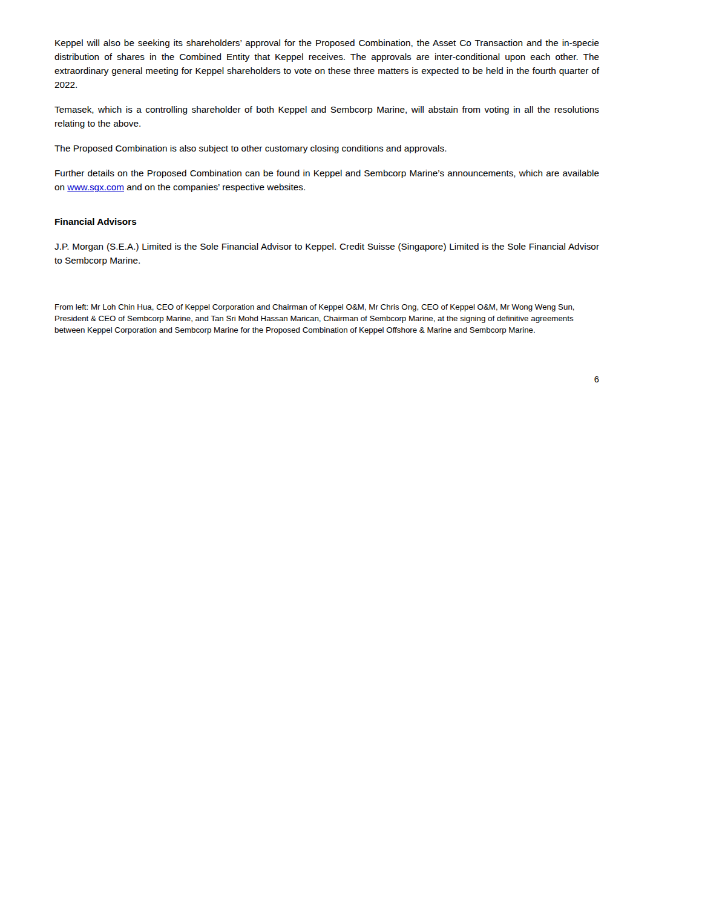Keppel will also be seeking its shareholders’ approval for the Proposed Combination, the Asset Co Transaction and the in-specie distribution of shares in the Combined Entity that Keppel receives. The approvals are inter-conditional upon each other. The extraordinary general meeting for Keppel shareholders to vote on these three matters is expected to be held in the fourth quarter of 2022.
Temasek, which is a controlling shareholder of both Keppel and Sembcorp Marine, will abstain from voting in all the resolutions relating to the above.
The Proposed Combination is also subject to other customary closing conditions and approvals.
Further details on the Proposed Combination can be found in Keppel and Sembcorp Marine’s announcements, which are available on www.sgx.com and on the companies’ respective websites.
Financial Advisors
J.P. Morgan (S.E.A.) Limited is the Sole Financial Advisor to Keppel. Credit Suisse (Singapore) Limited is the Sole Financial Advisor to Sembcorp Marine.
From left: Mr Loh Chin Hua, CEO of Keppel Corporation and Chairman of Keppel O&M, Mr Chris Ong, CEO of Keppel O&M, Mr Wong Weng Sun, President & CEO of Sembcorp Marine, and Tan Sri Mohd Hassan Marican, Chairman of Sembcorp Marine, at the signing of definitive agreements between Keppel Corporation and Sembcorp Marine for the Proposed Combination of Keppel Offshore & Marine and Sembcorp Marine.
6